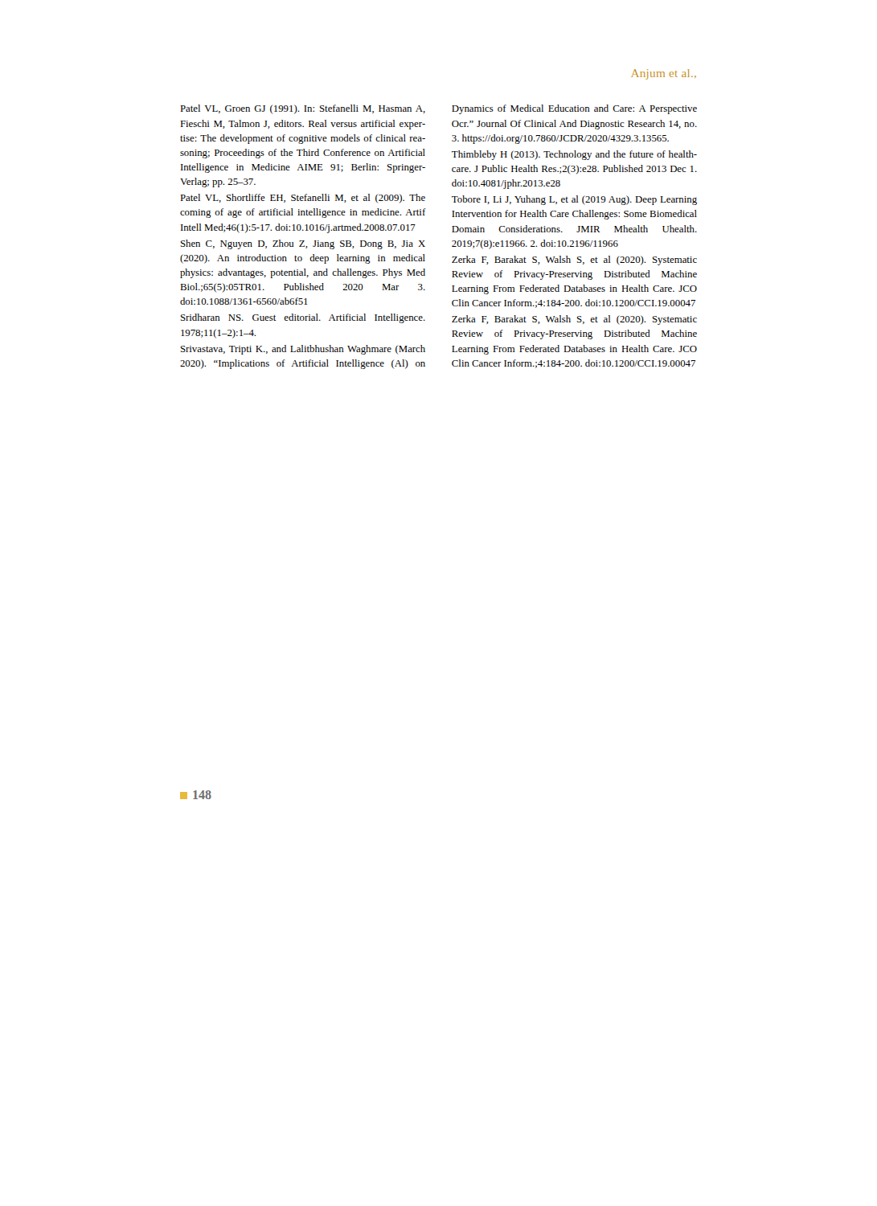Anjum et al.,
Patel VL, Groen GJ (1991). In: Stefanelli M, Hasman A, Fieschi M, Talmon J, editors. Real versus artificial expertise: The development of cognitive models of clinical reasoning; Proceedings of the Third Conference on Artificial Intelligence in Medicine AIME 91; Berlin: Springer-Verlag; pp. 25–37.
Patel VL, Shortliffe EH, Stefanelli M, et al (2009). The coming of age of artificial intelligence in medicine. Artif Intell Med;46(1):5-17. doi:10.1016/j.artmed.2008.07.017
Shen C, Nguyen D, Zhou Z, Jiang SB, Dong B, Jia X (2020). An introduction to deep learning in medical physics: advantages, potential, and challenges. Phys Med Biol.;65(5):05TR01. Published 2020 Mar 3. doi:10.1088/1361-6560/ab6f51
Sridharan NS. Guest editorial. Artificial Intelligence. 1978;11(1–2):1–4.
Srivastava, Tripti K., and Lalitbhushan Waghmare (March 2020). “Implications of Artificial Intelligence (Al) on Dynamics of Medical Education and Care: A Perspective Ocr.” Journal Of Clinical And Diagnostic Research 14, no. 3. https://doi.org/10.7860/JCDR/2020/4329.3.13565.
Thimbleby H (2013). Technology and the future of healthcare. J Public Health Res.;2(3):e28. Published 2013 Dec 1. doi:10.4081/jphr.2013.e28
Tobore I, Li J, Yuhang L, et al (2019 Aug). Deep Learning Intervention for Health Care Challenges: Some Biomedical Domain Considerations. JMIR Mhealth Uhealth. 2019;7(8):e11966. 2. doi:10.2196/11966
Zerka F, Barakat S, Walsh S, et al (2020). Systematic Review of Privacy-Preserving Distributed Machine Learning From Federated Databases in Health Care. JCO Clin Cancer Inform.;4:184-200. doi:10.1200/CCI.19.00047
Zerka F, Barakat S, Walsh S, et al (2020). Systematic Review of Privacy-Preserving Distributed Machine Learning From Federated Databases in Health Care. JCO Clin Cancer Inform.;4:184-200. doi:10.1200/CCI.19.00047
148